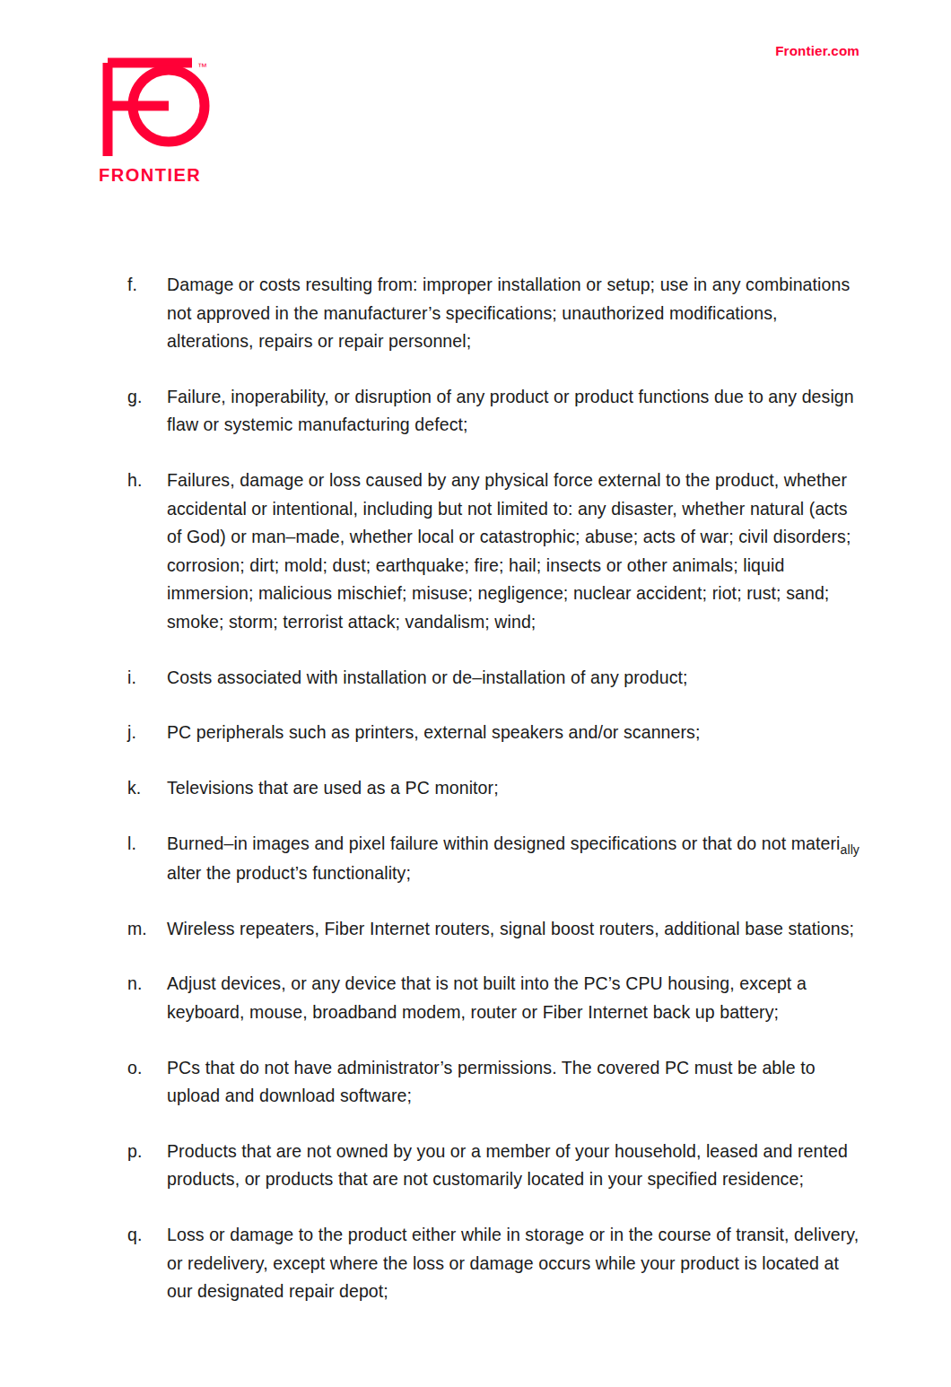Frontier.com
FRONTIER ™
f. Damage or costs resulting from: improper installation or setup; use in any combinations not approved in the manufacturer’s specifications; unauthorized modifications, alterations, repairs or repair personnel;
g. Failure, inoperability, or disruption of any product or product functions due to any design flaw or systemic manufacturing defect;
h. Failures, damage or loss caused by any physical force external to the product, whether accidental or intentional, including but not limited to: any disaster, whether natural (acts of God) or man–made, whether local or catastrophic; abuse; acts of war; civil disorders; corrosion; dirt; mold; dust; earthquake; fire; hail; insects or other animals; liquid immersion; malicious mischief; misuse; negligence; nuclear accident; riot; rust; sand; smoke; storm; terrorist attack; vandalism; wind;
i. Costs associated with installation or de–installation of any product;
j. PC peripherals such as printers, external speakers and/or scanners;
k. Televisions that are used as a PC monitor;
l. Burned–in images and pixel failure within designed specifications or that do not materially alter the product’s functionality;
m. Wireless repeaters, Fiber Internet routers, signal boost routers, additional base stations;
n. Adjust devices, or any device that is not built into the PC’s CPU housing, except a keyboard, mouse, broadband modem, router or Fiber Internet back up battery;
o. PCs that do not have administrator’s permissions. The covered PC must be able to upload and download software;
p. Products that are not owned by you or a member of your household, leased and rented products, or products that are not customarily located in your specified residence;
q. Loss or damage to the product either while in storage or in the course of transit, delivery, or redelivery, except where the loss or damage occurs while your product is located at our designated repair depot;